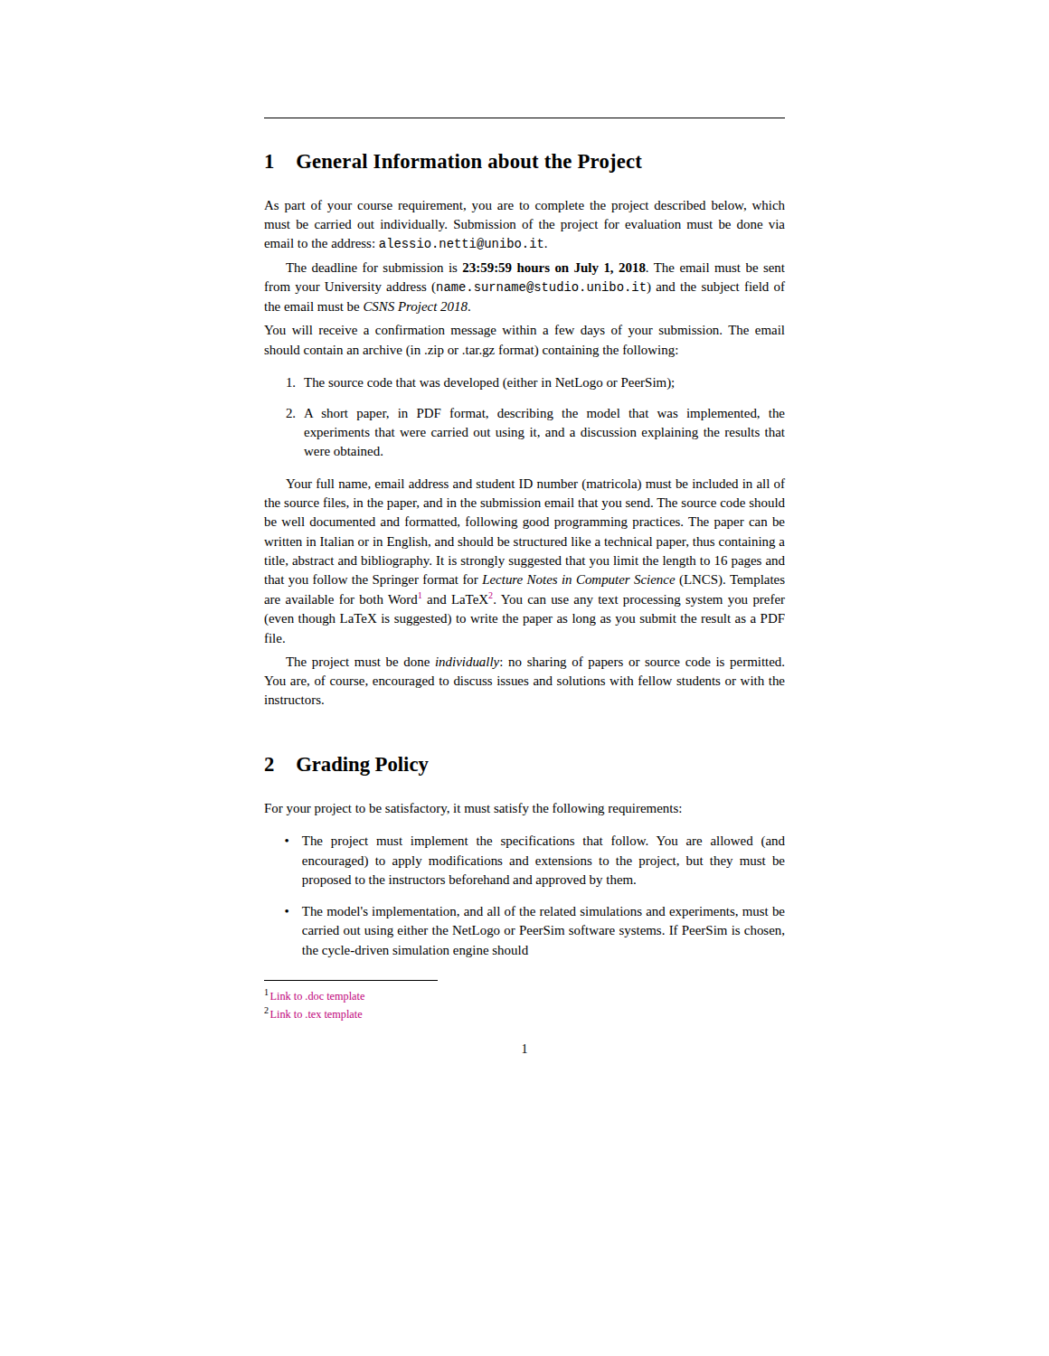1 General Information about the Project
As part of your course requirement, you are to complete the project described below, which must be carried out individually. Submission of the project for evaluation must be done via email to the address: alessio.netti@unibo.it.
The deadline for submission is 23:59:59 hours on July 1, 2018. The email must be sent from your University address (name.surname@studio.unibo.it) and the subject field of the email must be CSNS Project 2018.
You will receive a confirmation message within a few days of your submission. The email should contain an archive (in .zip or .tar.gz format) containing the following:
The source code that was developed (either in NetLogo or PeerSim);
A short paper, in PDF format, describing the model that was implemented, the experiments that were carried out using it, and a discussion explaining the results that were obtained.
Your full name, email address and student ID number (matricola) must be included in all of the source files, in the paper, and in the submission email that you send. The source code should be well documented and formatted, following good programming practices. The paper can be written in Italian or in English, and should be structured like a technical paper, thus containing a title, abstract and bibliography. It is strongly suggested that you limit the length to 16 pages and that you follow the Springer format for Lecture Notes in Computer Science (LNCS). Templates are available for both Word1 and LaTeX2. You can use any text processing system you prefer (even though LaTeX is suggested) to write the paper as long as you submit the result as a PDF file.
The project must be done individually: no sharing of papers or source code is permitted. You are, of course, encouraged to discuss issues and solutions with fellow students or with the instructors.
2 Grading Policy
For your project to be satisfactory, it must satisfy the following requirements:
The project must implement the specifications that follow. You are allowed (and encouraged) to apply modifications and extensions to the project, but they must be proposed to the instructors beforehand and approved by them.
The model's implementation, and all of the related simulations and experiments, must be carried out using either the NetLogo or PeerSim software systems. If PeerSim is chosen, the cycle-driven simulation engine should
1Link to .doc template
2Link to .tex template
1